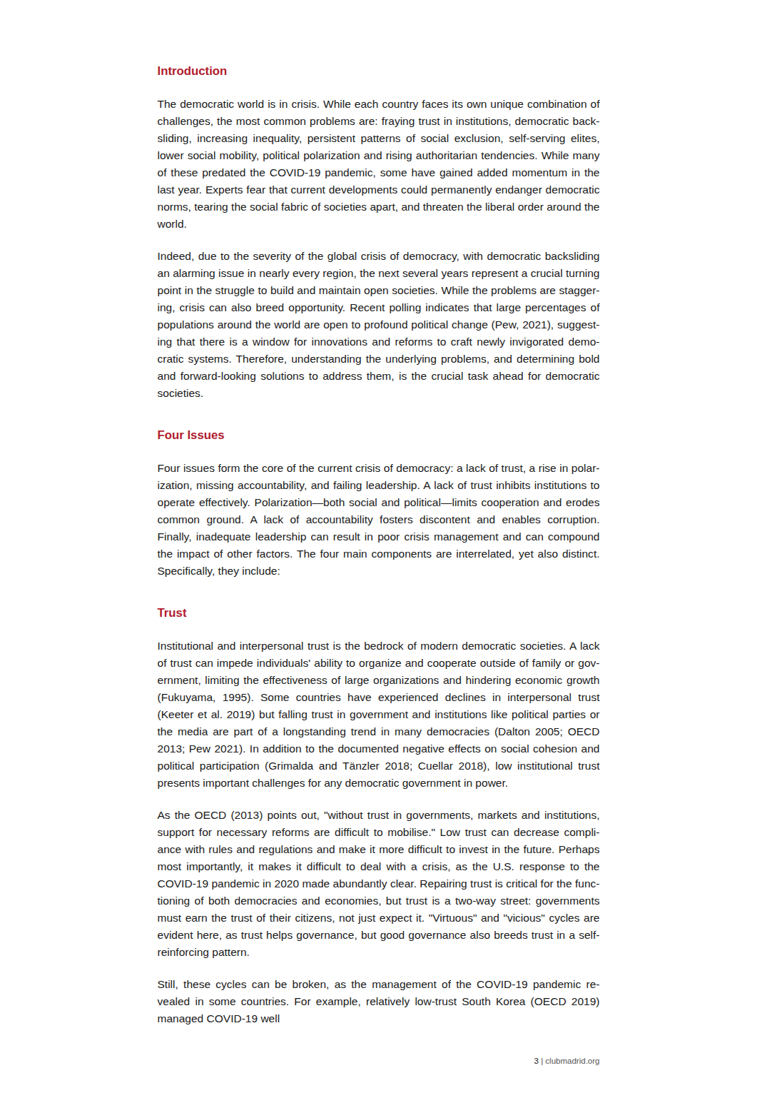Introduction
The democratic world is in crisis. While each country faces its own unique combination of challenges, the most common problems are: fraying trust in institutions, democratic backsliding, increasing inequality, persistent patterns of social exclusion, self-serving elites, lower social mobility, political polarization and rising authoritarian tendencies. While many of these predated the COVID-19 pandemic, some have gained added momentum in the last year. Experts fear that current developments could permanently endanger democratic norms, tearing the social fabric of societies apart, and threaten the liberal order around the world.
Indeed, due to the severity of the global crisis of democracy, with democratic backsliding an alarming issue in nearly every region, the next several years represent a crucial turning point in the struggle to build and maintain open societies. While the problems are staggering, crisis can also breed opportunity. Recent polling indicates that large percentages of populations around the world are open to profound political change (Pew, 2021), suggesting that there is a window for innovations and reforms to craft newly invigorated democratic systems. Therefore, understanding the underlying problems, and determining bold and forward-looking solutions to address them, is the crucial task ahead for democratic societies.
Four Issues
Four issues form the core of the current crisis of democracy: a lack of trust, a rise in polarization, missing accountability, and failing leadership. A lack of trust inhibits institutions to operate effectively. Polarization—both social and political—limits cooperation and erodes common ground. A lack of accountability fosters discontent and enables corruption. Finally, inadequate leadership can result in poor crisis management and can compound the impact of other factors. The four main components are interrelated, yet also distinct. Specifically, they include:
Trust
Institutional and interpersonal trust is the bedrock of modern democratic societies. A lack of trust can impede individuals' ability to organize and cooperate outside of family or government, limiting the effectiveness of large organizations and hindering economic growth (Fukuyama, 1995). Some countries have experienced declines in interpersonal trust (Keeter et al. 2019) but falling trust in government and institutions like political parties or the media are part of a longstanding trend in many democracies (Dalton 2005; OECD 2013; Pew 2021). In addition to the documented negative effects on social cohesion and political participation (Grimalda and Tänzler 2018; Cuellar 2018), low institutional trust presents important challenges for any democratic government in power.
As the OECD (2013) points out, "without trust in governments, markets and institutions, support for necessary reforms are difficult to mobilise." Low trust can decrease compliance with rules and regulations and make it more difficult to invest in the future. Perhaps most importantly, it makes it difficult to deal with a crisis, as the U.S. response to the COVID-19 pandemic in 2020 made abundantly clear. Repairing trust is critical for the functioning of both democracies and economies, but trust is a two-way street: governments must earn the trust of their citizens, not just expect it. "Virtuous" and "vicious" cycles are evident here, as trust helps governance, but good governance also breeds trust in a self-reinforcing pattern.
Still, these cycles can be broken, as the management of the COVID-19 pandemic revealed in some countries. For example, relatively low-trust South Korea (OECD 2019) managed COVID-19 well
3 | clubmadrid.org